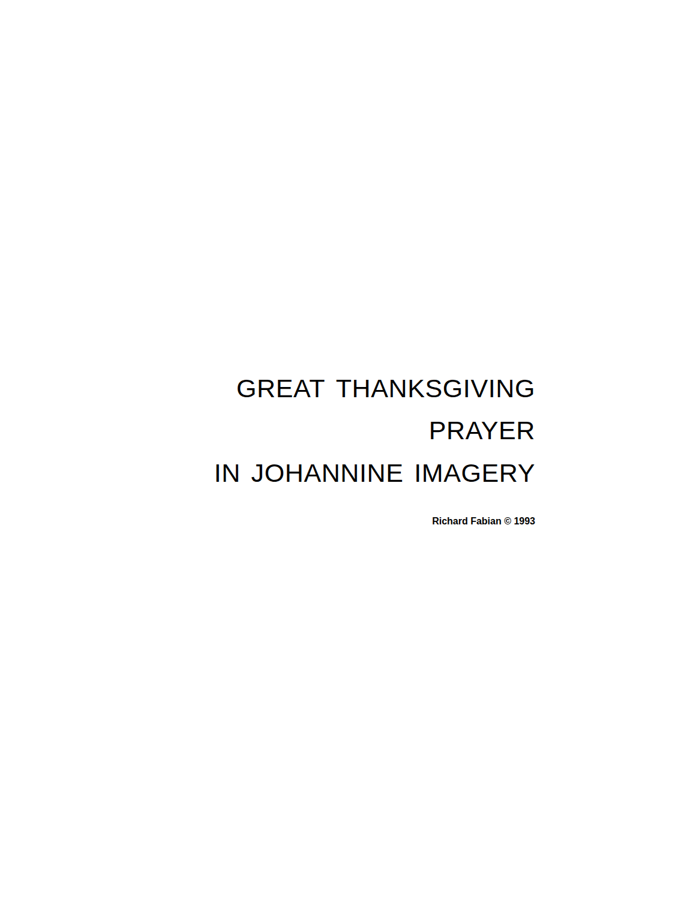Great Thanksgiving Prayer in Johannine Imagery
Richard Fabian © 1993